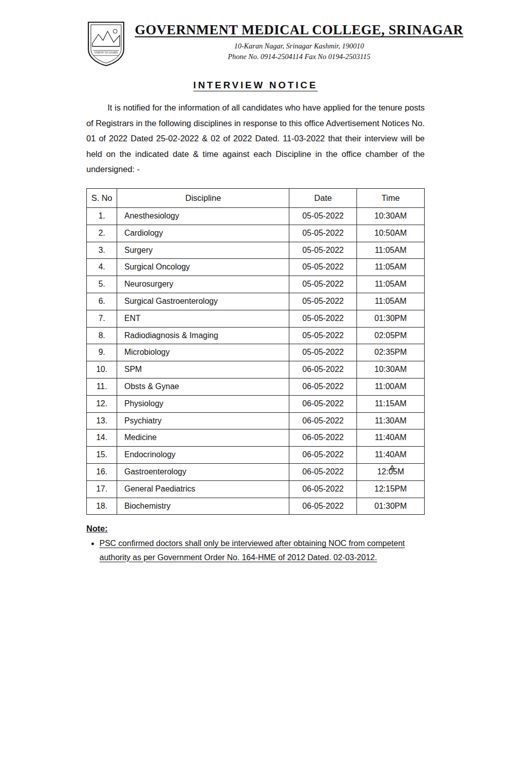STRIVE TO LEARN
GOVERNMENT MEDICAL COLLEGE, SRINAGAR
10-Karan Nagar, Srinagar Kashmir, 190010
Phone No. 0914-2504114 Fax No 0194-2503115
INTERVIEW NOTICE
It is notified for the information of all candidates who have applied for the tenure posts of Registrars in the following disciplines in response to this office Advertisement Notices No. 01 of 2022 Dated 25-02-2022 & 02 of 2022 Dated. 11-03-2022 that their interview will be held on the indicated date & time against each Discipline in the office chamber of the undersigned: -
| S. No | Discipline | Date | Time |
| --- | --- | --- | --- |
| 1. | Anesthesiology | 05-05-2022 | 10:30AM |
| 2. | Cardiology | 05-05-2022 | 10:50AM |
| 3. | Surgery | 05-05-2022 | 11:05AM |
| 4. | Surgical Oncology | 05-05-2022 | 11:05AM |
| 5. | Neurosurgery | 05-05-2022 | 11:05AM |
| 6. | Surgical Gastroenterology | 05-05-2022 | 11:05AM |
| 7. | ENT | 05-05-2022 | 01:30PM |
| 8. | Radiodiagnosis & Imaging | 05-05-2022 | 02:05PM |
| 9. | Microbiology | 05-05-2022 | 02:35PM |
| 10. | SPM | 06-05-2022 | 10:30AM |
| 11. | Obsts & Gynae | 06-05-2022 | 11:00AM |
| 12. | Physiology | 06-05-2022 | 11:15AM |
| 13. | Psychiatry | 06-05-2022 | 11:30AM |
| 14. | Medicine | 06-05-2022 | 11:40AM |
| 15. | Endocrinology | 06-05-2022 | 11:40AM |
| 16. | Gastroenterology | 06-05-2022 | 12:05 A M |
| 17. | General Paediatrics | 06-05-2022 | 12:15PM |
| 18. | Biochemistry | 06-05-2022 | 01:30PM |
Note:
PSC confirmed doctors shall only be interviewed after obtaining NOC from competent authority as per Government Order No. 164-HME of 2012 Dated. 02-03-2012.